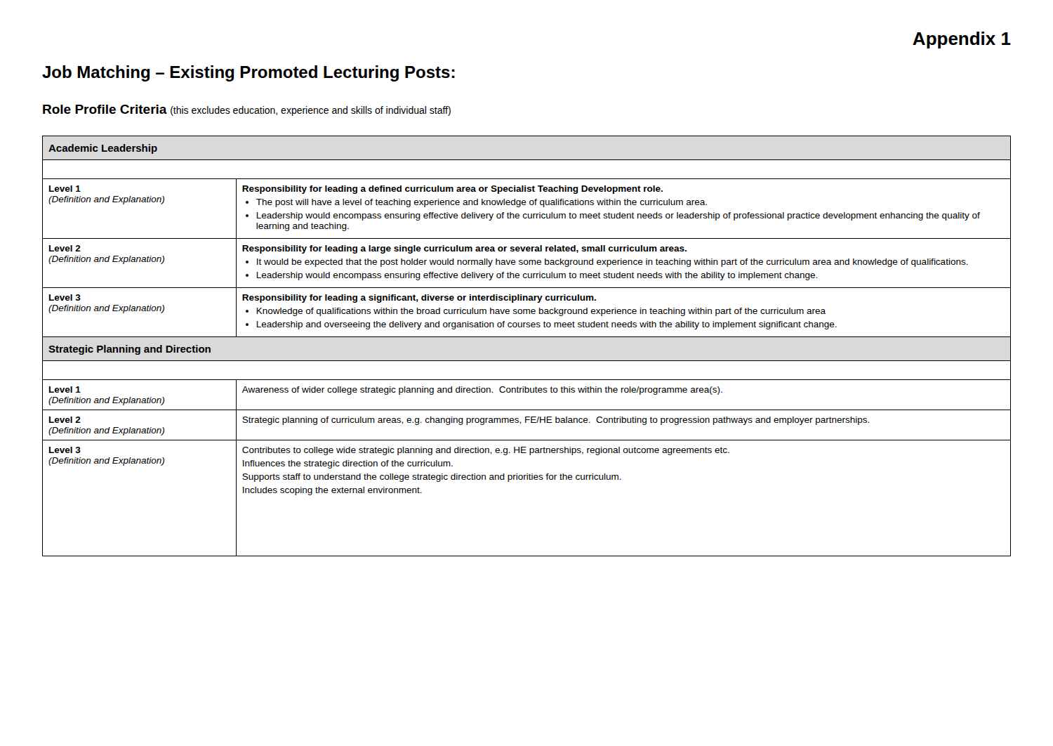Appendix 1
Job Matching – Existing Promoted Lecturing Posts:
Role Profile Criteria (this excludes education, experience and skills of individual staff)
| Academic Leadership |
| Level 1 (Definition and Explanation) | Responsibility for leading a defined curriculum area or Specialist Teaching Development role. The post will have a level of teaching experience and knowledge of qualifications within the curriculum area. Leadership would encompass ensuring effective delivery of the curriculum to meet student needs or leadership of professional practice development enhancing the quality of learning and teaching. |
| Level 2 (Definition and Explanation) | Responsibility for leading a large single curriculum area or several related, small curriculum areas. It would be expected that the post holder would normally have some background experience in teaching within part of the curriculum area and knowledge of qualifications. Leadership would encompass ensuring effective delivery of the curriculum to meet student needs with the ability to implement change. |
| Level 3 (Definition and Explanation) | Responsibility for leading a significant, diverse or interdisciplinary curriculum. Knowledge of qualifications within the broad curriculum have some background experience in teaching within part of the curriculum area Leadership and overseeing the delivery and organisation of courses to meet student needs with the ability to implement significant change. |
| Strategic Planning and Direction |
| Level 1 (Definition and Explanation) | Awareness of wider college strategic planning and direction. Contributes to this within the role/programme area(s). |
| Level 2 (Definition and Explanation) | Strategic planning of curriculum areas, e.g. changing programmes, FE/HE balance. Contributing to progression pathways and employer partnerships. |
| Level 3 (Definition and Explanation) | Contributes to college wide strategic planning and direction, e.g. HE partnerships, regional outcome agreements etc. Influences the strategic direction of the curriculum. Supports staff to understand the college strategic direction and priorities for the curriculum. Includes scoping the external environment. |